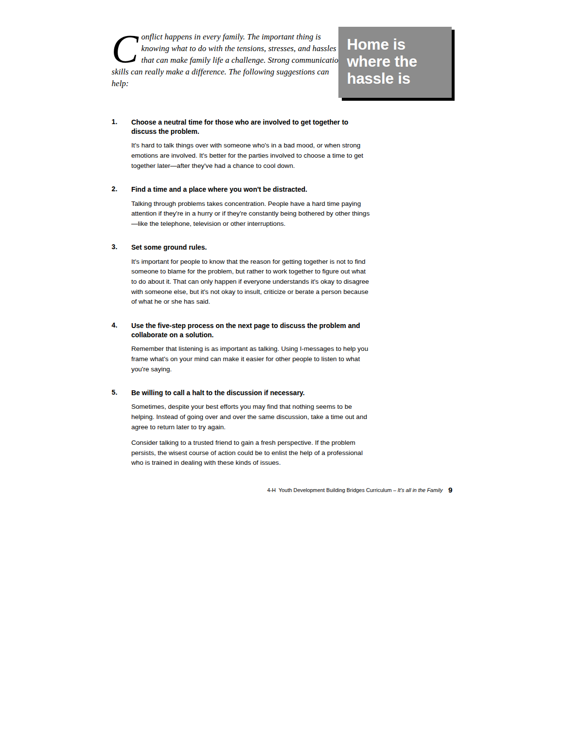Home is where the hassle is
Conflict happens in every family. The important thing is knowing what to do with the tensions, stresses, and hassles that can make family life a challenge. Strong communication skills can really make a difference. The following suggestions can help:
1.
Choose a neutral time for those who are involved to get together to discuss the problem.
It's hard to talk things over with someone who's in a bad mood, or when strong emotions are involved. It's better for the parties involved to choose a time to get together later—after they've had a chance to cool down.
2.
Find a time and a place where you won't be distracted.
Talking through problems takes concentration. People have a hard time paying attention if they're in a hurry or if they're constantly being bothered by other things—like the telephone, television or other interruptions.
3.
Set some ground rules.
It's important for people to know that the reason for getting together is not to find someone to blame for the problem, but rather to work together to figure out what to do about it. That can only happen if everyone understands it's okay to disagree with someone else, but it's not okay to insult, criticize or berate a person because of what he or she has said.
4.
Use the five-step process on the next page to discuss the problem and collaborate on a solution.
Remember that listening is as important as talking. Using I-messages to help you frame what's on your mind can make it easier for other people to listen to what you're saying.
5.
Be willing to call a halt to the discussion if necessary.
Sometimes, despite your best efforts you may find that nothing seems to be helping. Instead of going over and over the same discussion, take a time out and agree to return later to try again.
Consider talking to a trusted friend to gain a fresh perspective. If the problem persists, the wisest course of action could be to enlist the help of a professional who is trained in dealing with these kinds of issues.
4-H Youth Development Building Bridges Curriculum – It's all in the Family 9